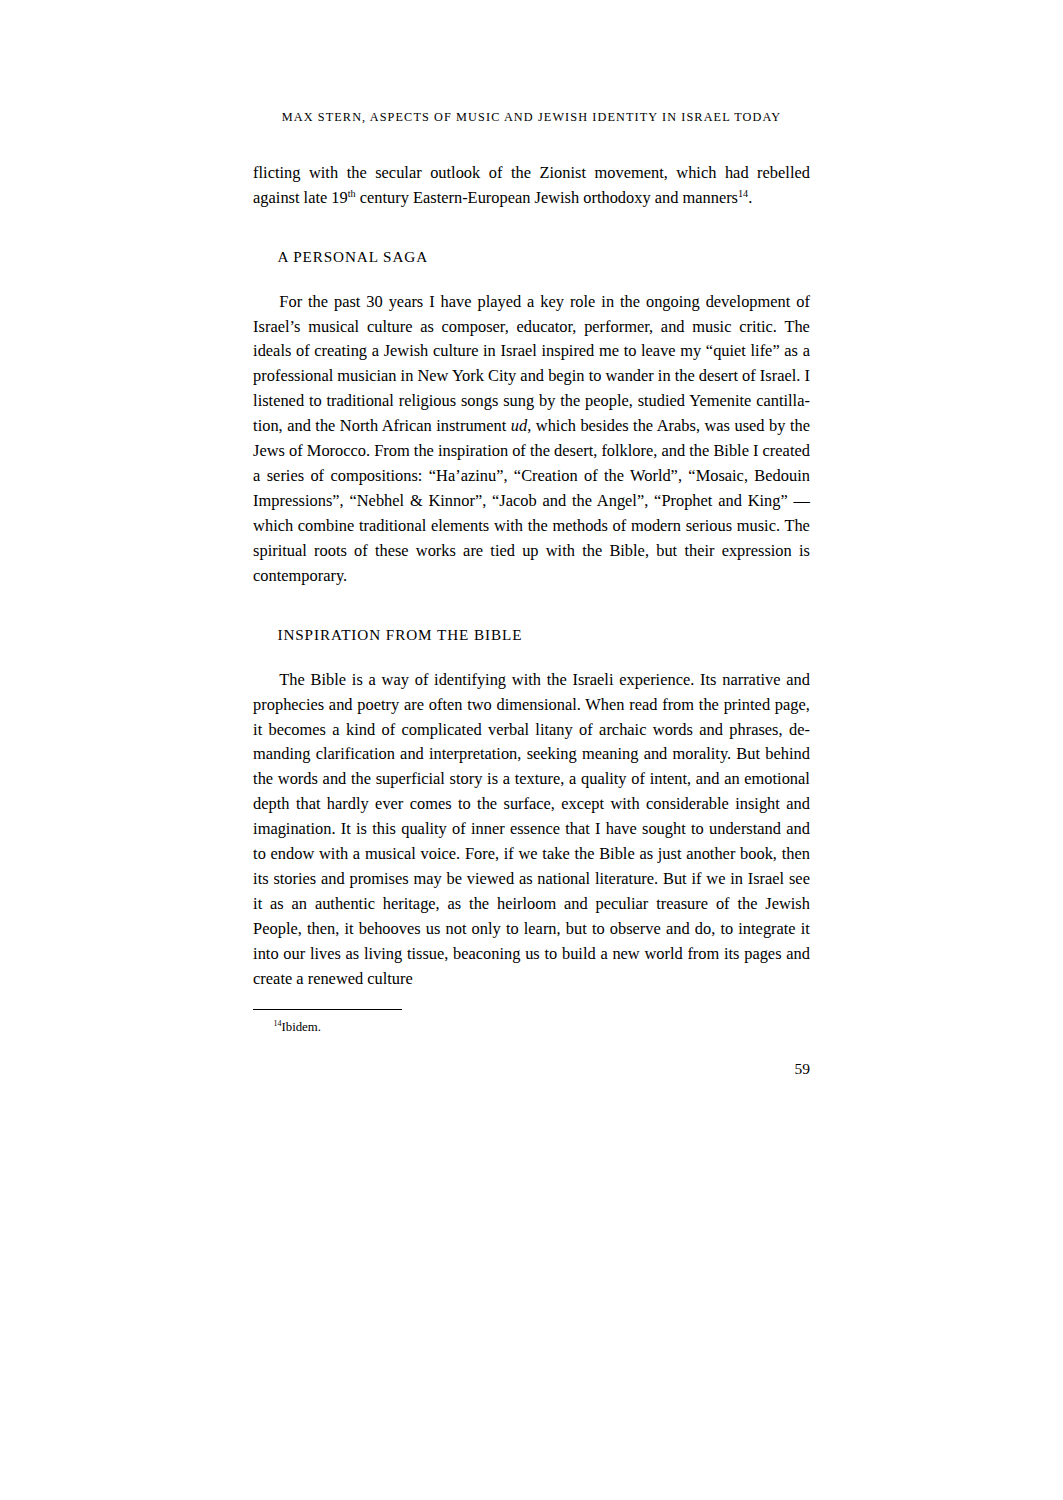Max Stern, Aspects of Music and Jewish Identity in Israel Today
flicting with the secular outlook of the Zionist movement, which had rebelled against late 19th century Eastern-European Jewish orthodoxy and manners14.
A Personal Saga
For the past 30 years I have played a key role in the ongoing development of Israel’s musical culture as composer, educator, performer, and music critic. The ideals of creating a Jewish culture in Israel inspired me to leave my “quiet life” as a professional musician in New York City and begin to wander in the desert of Israel. I listened to traditional religious songs sung by the people, studied Yemenite cantillation, and the North African instrument ud, which besides the Arabs, was used by the Jews of Morocco. From the inspiration of the desert, folklore, and the Bible I created a series of compositions: “Ha’azinu”, “Creation of the World”, “Mosaic, Bedouin Impressions”, “Nebhel & Kinnor”, “Jacob and the Angel”, “Prophet and King” — which combine traditional elements with the methods of modern serious music. The spiritual roots of these works are tied up with the Bible, but their expression is contemporary.
Inspiration from the Bible
The Bible is a way of identifying with the Israeli experience. Its narrative and prophecies and poetry are often two dimensional. When read from the printed page, it becomes a kind of complicated verbal litany of archaic words and phrases, demanding clarification and interpretation, seeking meaning and morality. But behind the words and the superficial story is a texture, a quality of intent, and an emotional depth that hardly ever comes to the surface, except with considerable insight and imagination. It is this quality of inner essence that I have sought to understand and to endow with a musical voice. Fore, if we take the Bible as just another book, then its stories and promises may be viewed as national literature. But if we in Israel see it as an authentic heritage, as the heirloom and peculiar treasure of the Jewish People, then, it behooves us not only to learn, but to observe and do, to integrate it into our lives as living tissue, beaconing us to build a new world from its pages and create a renewed culture
14Ibidem.
59